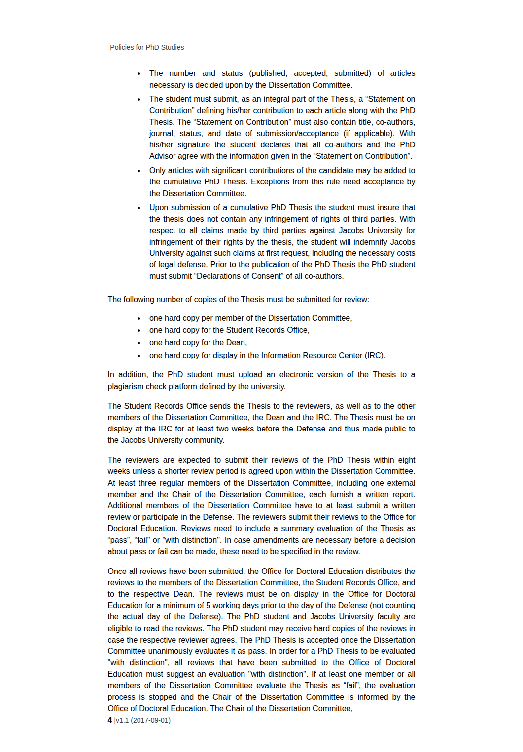Policies for PhD Studies
The number and status (published, accepted, submitted) of articles necessary is decided upon by the Dissertation Committee.
The student must submit, as an integral part of the Thesis, a “Statement on Contribution” defining his/her contribution to each article along with the PhD Thesis. The “Statement on Contribution” must also contain title, co-authors, journal, status, and date of submission/acceptance (if applicable). With his/her signature the student declares that all co-authors and the PhD Advisor agree with the information given in the “Statement on Contribution”.
Only articles with significant contributions of the candidate may be added to the cumulative PhD Thesis. Exceptions from this rule need acceptance by the Dissertation Committee.
Upon submission of a cumulative PhD Thesis the student must insure that the thesis does not contain any infringement of rights of third parties. With respect to all claims made by third parties against Jacobs University for infringement of their rights by the thesis, the student will indemnify Jacobs University against such claims at first request, including the necessary costs of legal defense. Prior to the publication of the PhD Thesis the PhD student must submit “Declarations of Consent” of all co-authors.
The following number of copies of the Thesis must be submitted for review:
one hard copy per member of the Dissertation Committee,
one hard copy for the Student Records Office,
one hard copy for the Dean,
one hard copy for display in the Information Resource Center (IRC).
In addition, the PhD student must upload an electronic version of the Thesis to a plagiarism check platform defined by the university.
The Student Records Office sends the Thesis to the reviewers, as well as to the other members of the Dissertation Committee, the Dean and the IRC. The Thesis must be on display at the IRC for at least two weeks before the Defense and thus made public to the Jacobs University community.
The reviewers are expected to submit their reviews of the PhD Thesis within eight weeks unless a shorter review period is agreed upon within the Dissertation Committee. At least three regular members of the Dissertation Committee, including one external member and the Chair of the Dissertation Committee, each furnish a written report. Additional members of the Dissertation Committee have to at least submit a written review or participate in the Defense. The reviewers submit their reviews to the Office for Doctoral Education. Reviews need to include a summary evaluation of the Thesis as “pass”, “fail" or "with distinction". In case amendments are necessary before a decision about pass or fail can be made, these need to be specified in the review.
Once all reviews have been submitted, the Office for Doctoral Education distributes the reviews to the members of the Dissertation Committee, the Student Records Office, and to the respective Dean. The reviews must be on display in the Office for Doctoral Education for a minimum of 5 working days prior to the day of the Defense (not counting the actual day of the Defense). The PhD student and Jacobs University faculty are eligible to read the reviews. The PhD student may receive hard copies of the reviews in case the respective reviewer agrees. The PhD Thesis is accepted once the Dissertation Committee unanimously evaluates it as pass. In order for a PhD Thesis to be evaluated "with distinction", all reviews that have been submitted to the Office of Doctoral Education must suggest an evaluation "with distinction". If at least one member or all members of the Dissertation Committee evaluate the Thesis as “fail”, the evaluation process is stopped and the Chair of the Dissertation Committee is informed by the Office of Doctoral Education. The Chair of the Dissertation Committee,
4 |v1.1 (2017-09-01)